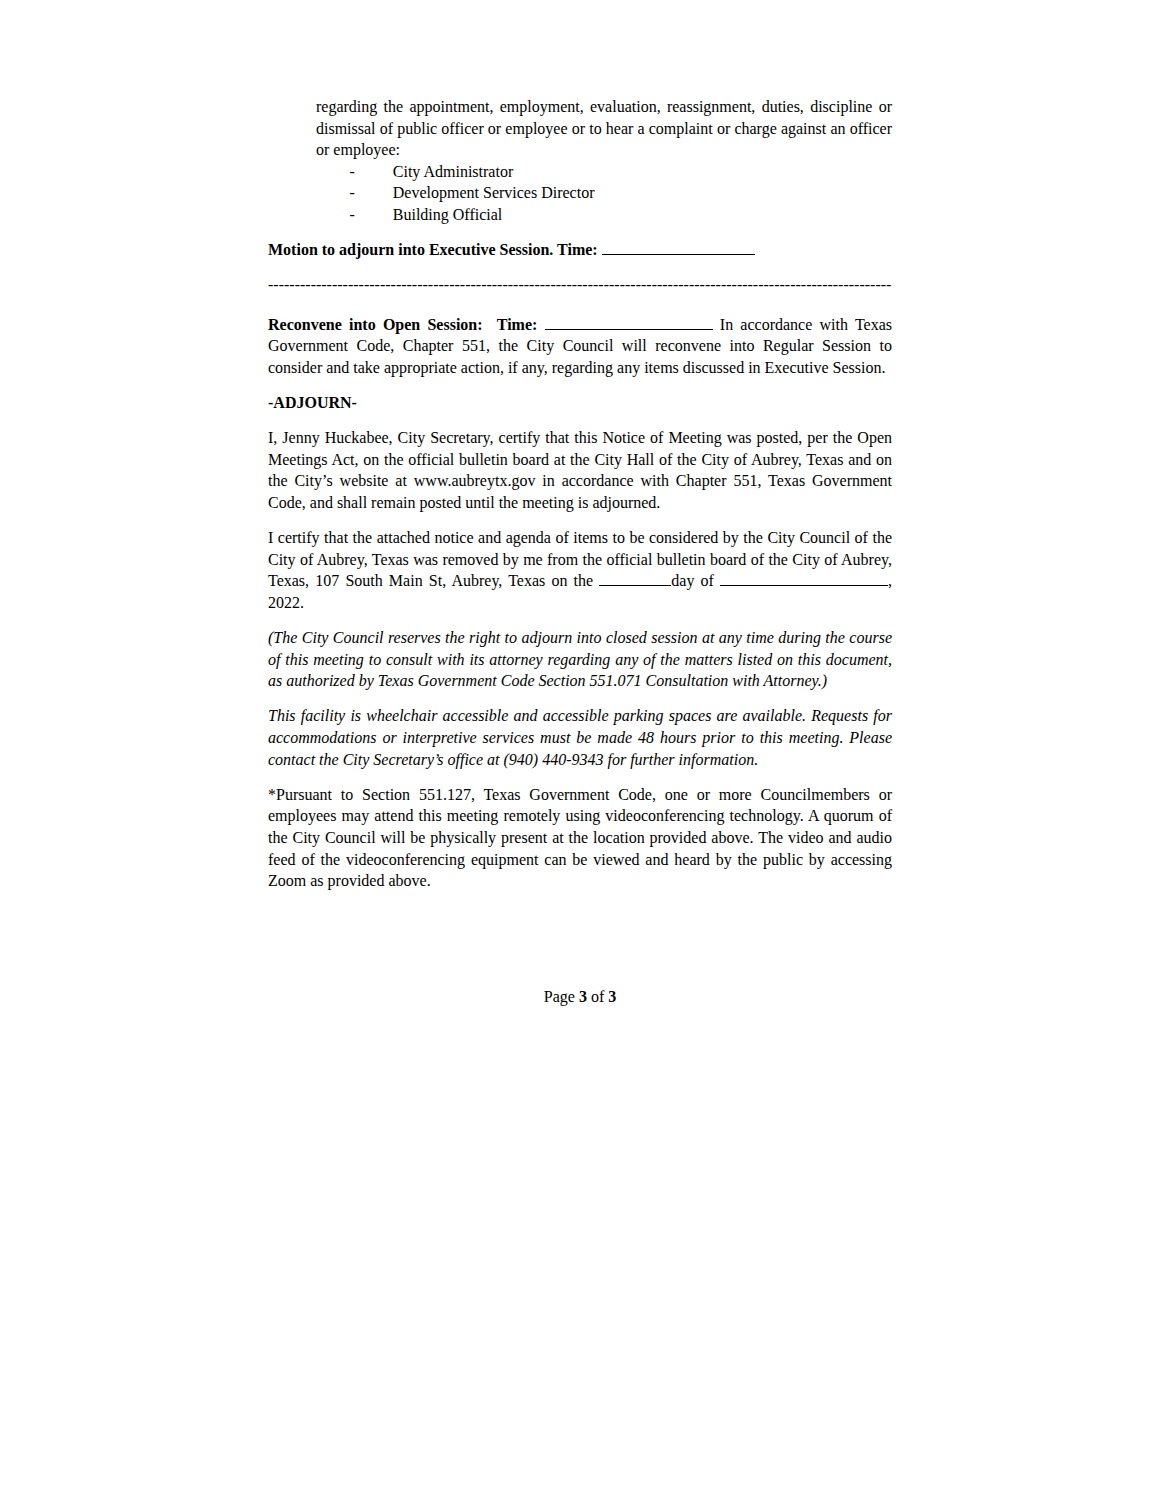regarding the appointment, employment, evaluation, reassignment, duties, discipline or dismissal of public officer or employee or to hear a complaint or charge against an officer or employee:
City Administrator
Development Services Director
Building Official
Motion to adjourn into Executive Session. Time:
-------------------------------------------------------------------------------------------------------------------------------------
Reconvene into Open Session: Time: In accordance with Texas Government Code, Chapter 551, the City Council will reconvene into Regular Session to consider and take appropriate action, if any, regarding any items discussed in Executive Session.
-ADJOURN-
I, Jenny Huckabee, City Secretary, certify that this Notice of Meeting was posted, per the Open Meetings Act, on the official bulletin board at the City Hall of the City of Aubrey, Texas and on the City’s website at www.aubreytx.gov in accordance with Chapter 551, Texas Government Code, and shall remain posted until the meeting is adjourned.
I certify that the attached notice and agenda of items to be considered by the City Council of the City of Aubrey, Texas was removed by me from the official bulletin board of the City of Aubrey, Texas, 107 South Main St, Aubrey, Texas on the day of , 2022.
(The City Council reserves the right to adjourn into closed session at any time during the course of this meeting to consult with its attorney regarding any of the matters listed on this document, as authorized by Texas Government Code Section 551.071 Consultation with Attorney.)
This facility is wheelchair accessible and accessible parking spaces are available. Requests for accommodations or interpretive services must be made 48 hours prior to this meeting. Please contact the City Secretary’s office at (940) 440-9343 for further information.
*Pursuant to Section 551.127, Texas Government Code, one or more Councilmembers or employees may attend this meeting remotely using videoconferencing technology. A quorum of the City Council will be physically present at the location provided above. The video and audio feed of the videoconferencing equipment can be viewed and heard by the public by accessing Zoom as provided above.
Page 3 of 3